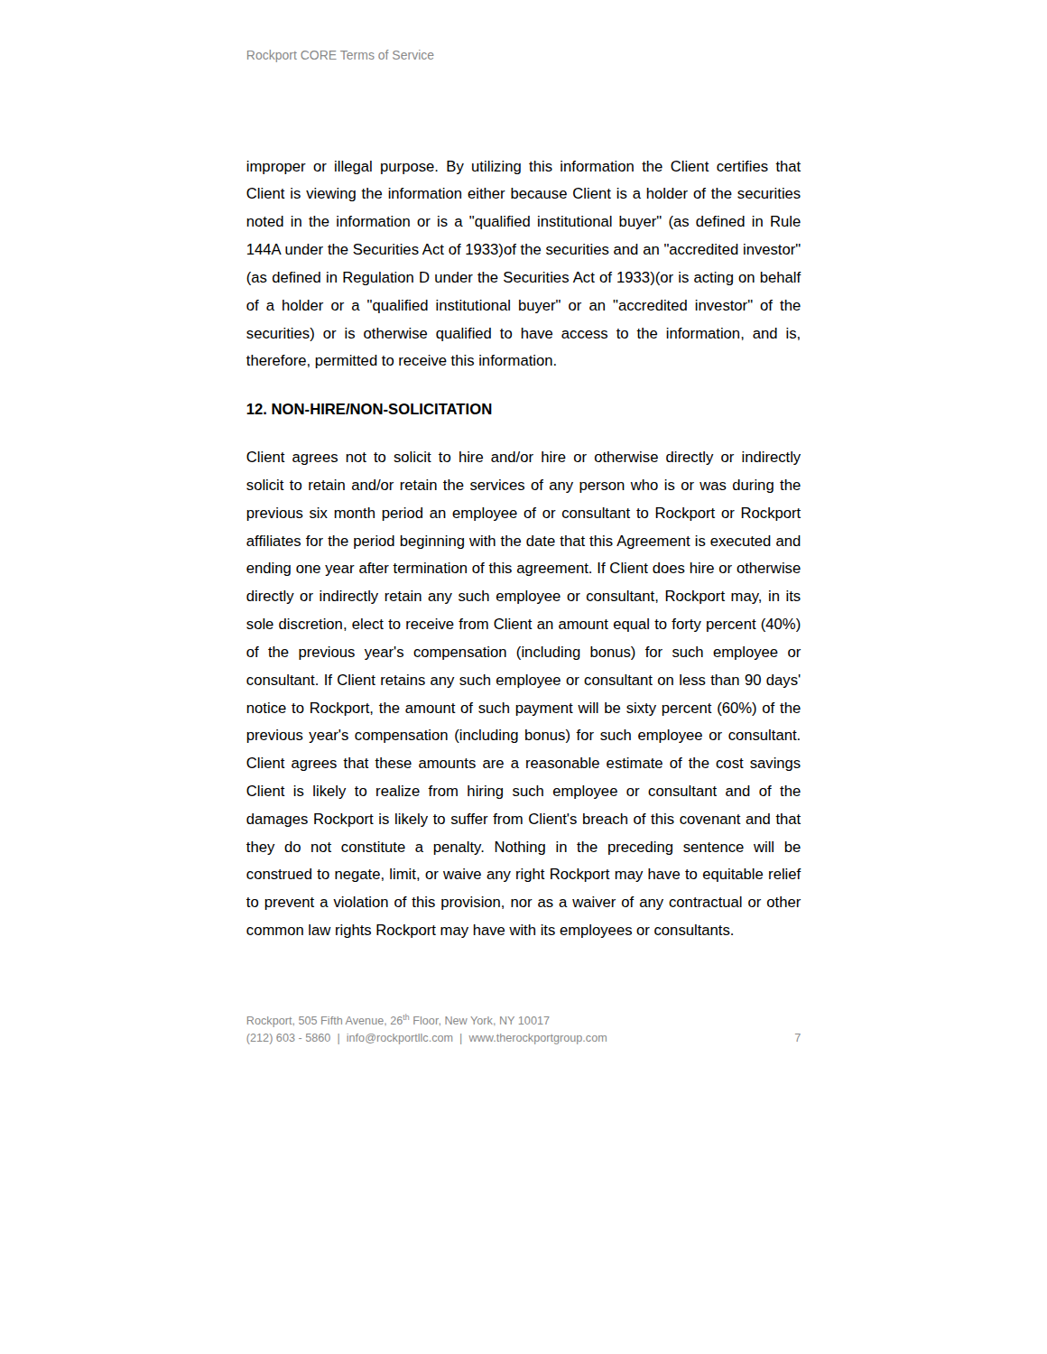Rockport CORE Terms of Service
improper or illegal purpose. By utilizing this information the Client certifies that Client is viewing the information either because Client is a holder of the securities noted in the information or is a "qualified institutional buyer" (as defined in Rule 144A under the Securities Act of 1933)of the securities and an "accredited investor" (as defined in Regulation D under the Securities Act of 1933)(or is acting on behalf of a holder or a "qualified institutional buyer" or an "accredited investor" of the securities) or is otherwise qualified to have access to the information, and is, therefore, permitted to receive this information.
12. NON-HIRE/NON-SOLICITATION
Client agrees not to solicit to hire and/or hire or otherwise directly or indirectly solicit to retain and/or retain the services of any person who is or was during the previous six month period an employee of or consultant to Rockport or Rockport affiliates for the period beginning with the date that this Agreement is executed and ending one year after termination of this agreement. If Client does hire or otherwise directly or indirectly retain any such employee or consultant, Rockport may, in its sole discretion, elect to receive from Client an amount equal to forty percent (40%) of the previous year's compensation (including bonus) for such employee or consultant. If Client retains any such employee or consultant on less than 90 days' notice to Rockport, the amount of such payment will be sixty percent (60%) of the previous year's compensation (including bonus) for such employee or consultant. Client agrees that these amounts are a reasonable estimate of the cost savings Client is likely to realize from hiring such employee or consultant and of the damages Rockport is likely to suffer from Client's breach of this covenant and that they do not constitute a penalty. Nothing in the preceding sentence will be construed to negate, limit, or waive any right Rockport may have to equitable relief to prevent a violation of this provision, nor as a waiver of any contractual or other common law rights Rockport may have with its employees or consultants.
Rockport, 505 Fifth Avenue, 26th Floor, New York, NY 10017
(212) 603 - 5860 | info@rockportllc.com | www.therockportgroup.com
7